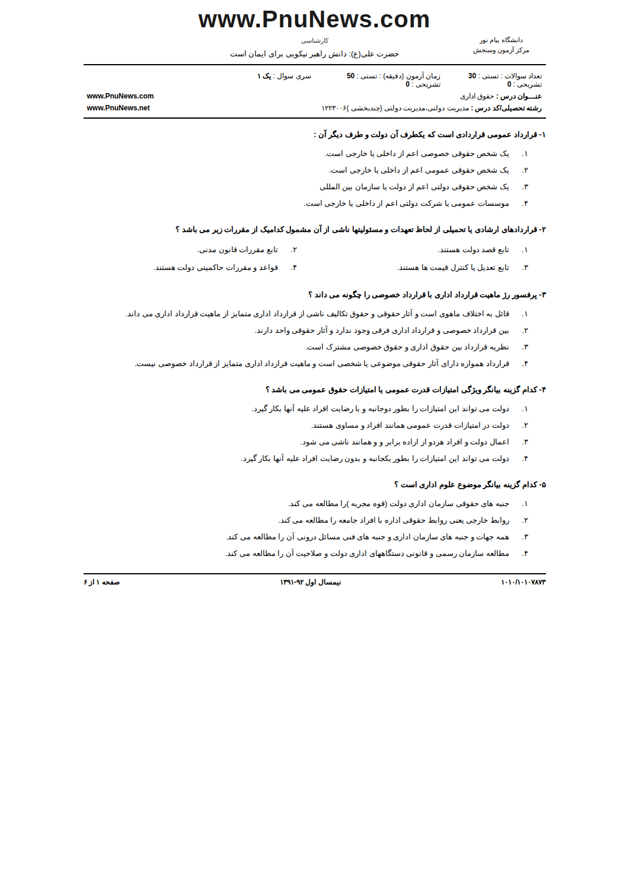www. PnuNews. com
دانشگاه پیام نور
مرکز آزمون وسنجش
کارشناسی
حضرت علی(ع): دانش راهبر نیکویی برای ایمان است
| تعداد سوالات : تستی : 30 تشریحی : 0 | زمان آزمون (دقیقه) : تستی : 50 تشریحی : 0 | سری سوال : یک ۱ | |
| عنـــوان درس : حقوق اداری | www.PnuNews.com |
| رشته تحصیلی/کد درس : مدیریت دولتی،مدیریت دولتی (چندبخشی )۱۲۲۳۰۰۶ | www.PnuNews.net |
۱- قرارداد عمومی قراردادی است که یکطرف آن دولت و طرف دیگر آن :
۱. یک شخص حقوقی خصوصی اعم از داخلی یا خارجی است.
۲. یک شخص حقوقی عمومی اعم از داخلی یا خارجی است.
۳. یک شخص حقوقی دولتی اعم از دولت یا سازمان بین المللی
۴. موسسات عمومی یا شرکت دولتی اعم از داخلی یا خارجی است.
۲- قراردادهای ارشادی یا تحمیلی از لحاظ تعهدات و مسئولیتها ناشی از آن مشمول کدامیک از مقررات زیر می باشد ؟
۱. تابع قصد دولت هستند.
۲. تابع مقررات قانون مدنی.
۳. تابع تعدیل یا کنترل قیمت ها هستند.
۴. قواعد و مقررات حاکمیتی دولت هستند.
۳- پرفسور رژ ماهیت قرارداد اداری با قرارداد خصوصی را چگونه می داند ؟
۱. قائل به اختلاف ماهوی است و آثار حقوقی و حقوق تکالیف ناشی از قرارداد اداری متمایز از ماهیت قرارداد اداری می داند.
۲. بین قرارداد خصوصی و قرارداد اداری فرقی وجود ندارد و آثار حقوقی واحد دارند.
۳. نظریه قرارداد بین حقوق اداری و حقوق خصوصی مشترک است.
۴. قرارداد همواره دارای آثار حقوقی موضوعی یا شخصی است و ماهیت قرارداد اداری متمایز از قرارداد خصوصی نیست.
۴- کدام گزینه بیانگر ویژگی امتیازات قدرت عمومی یا امتیازات حقوق عمومی می باشد ؟
۱. دولت می تواند این امتیازات را بطور دوجانبه و با رضایت افراد علیه آنها بکار گیرد.
۲. دولت در امتیازات قدرت عمومی همانند افراد و مساوی هستند.
۳. اعمال دولت و افراد هردو از اراده برابر و و همانند ناشی می شود.
۴. دولت می تواند این امتیازات را بطور یکجانبه و بدون رضایت افراد علیه آنها بکار گیرد.
۵- کدام گزینه بیانگر موضوع علوم اداری است ؟
۱. جنبه های حقوقی سازمان اداری دولت (قوه مجریه )را مطالعه می کند.
۲. روابط خارجی یعنی روابط حقوقی اداره با افراد جامعه را مطالعه می کند.
۳. همه جهات و جنبه های سازمان اداری و جنبه های فنی مسائل درونی آن را مطالعه می کند.
۴. مطالعه سازمان رسمی و قانونی دستگاههای اداری دولت و صلاحیت آن را مطالعه می کند.
۱۰۱۰/۱۰۱۰۷۸۷۳
نیمسال اول ۹۲-۱۳۹۱
صفحه ۱ از ۶